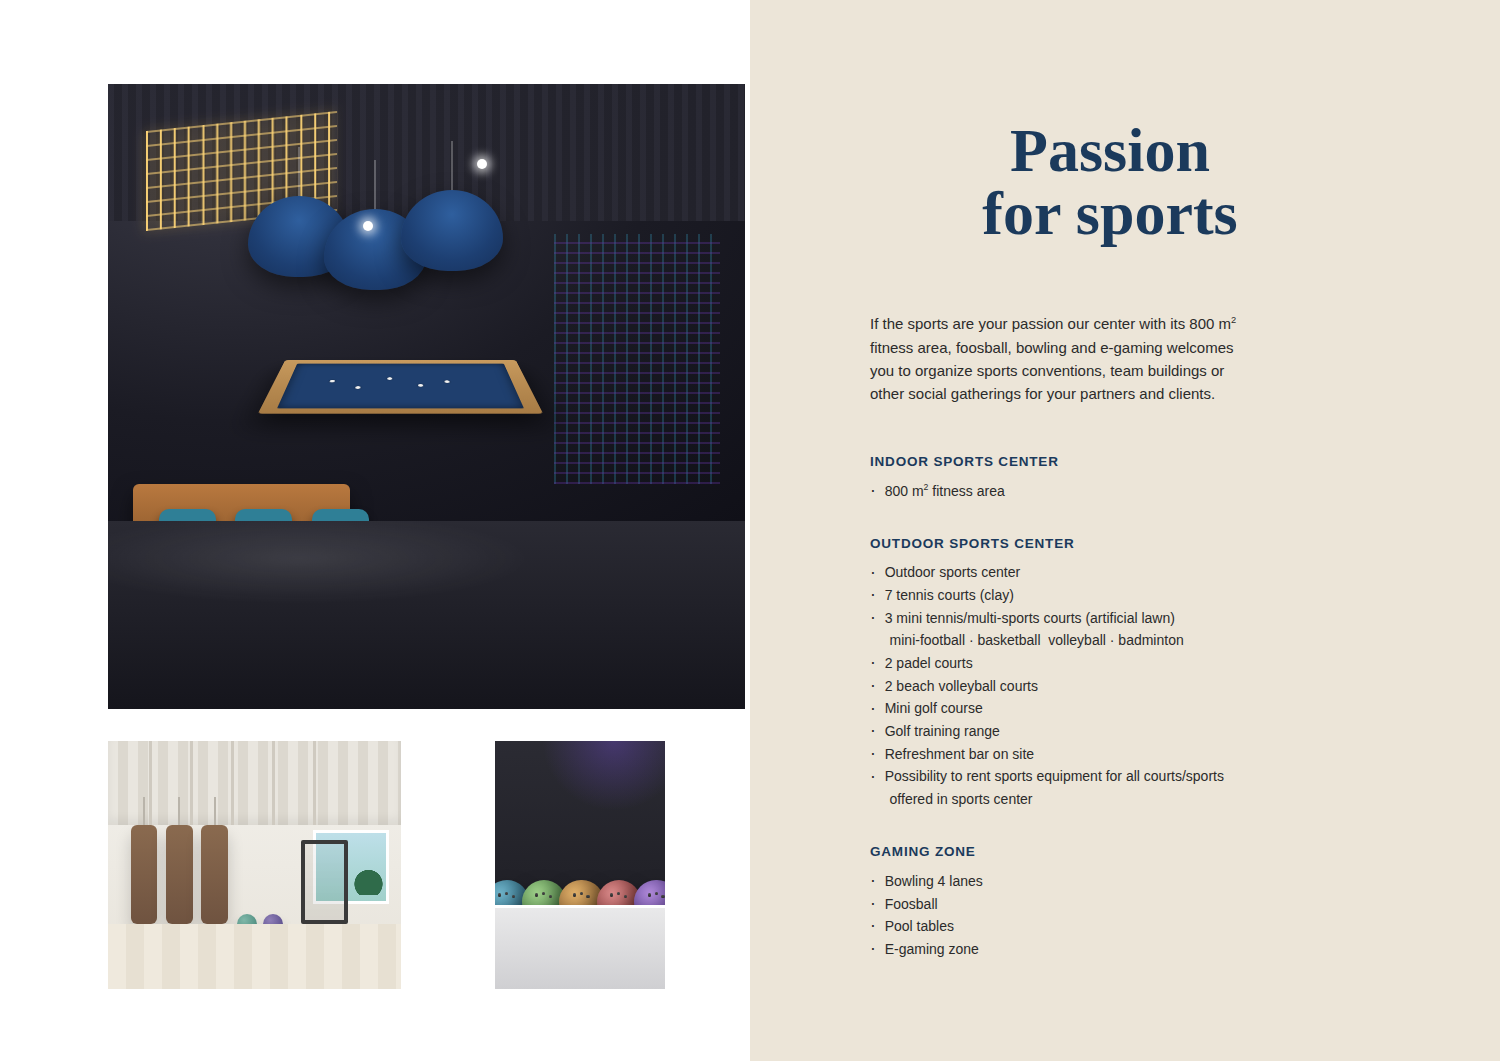Passion
for sports
If the sports are your passion our center with its 800 m2 fitness area, foosball, bowling and e-gaming welcomes you to organize sports conventions, team buildings or other social gatherings for your partners and clients.
Indoor sports center
800 m2 fitness area
Outdoor sports center
Outdoor sports center
7 tennis courts (clay)
3 mini tennis/multi-sports courts (artificial lawn) mini-football · basketball volleyball · badminton
2 padel courts
2 beach volleyball courts
Mini golf course
Golf training range
Refreshment bar on site
Possibility to rent sports equipment for all courts/sports offered in sports center
Gaming zone
Bowling 4 lanes
Foosball
Pool tables
E-gaming zone